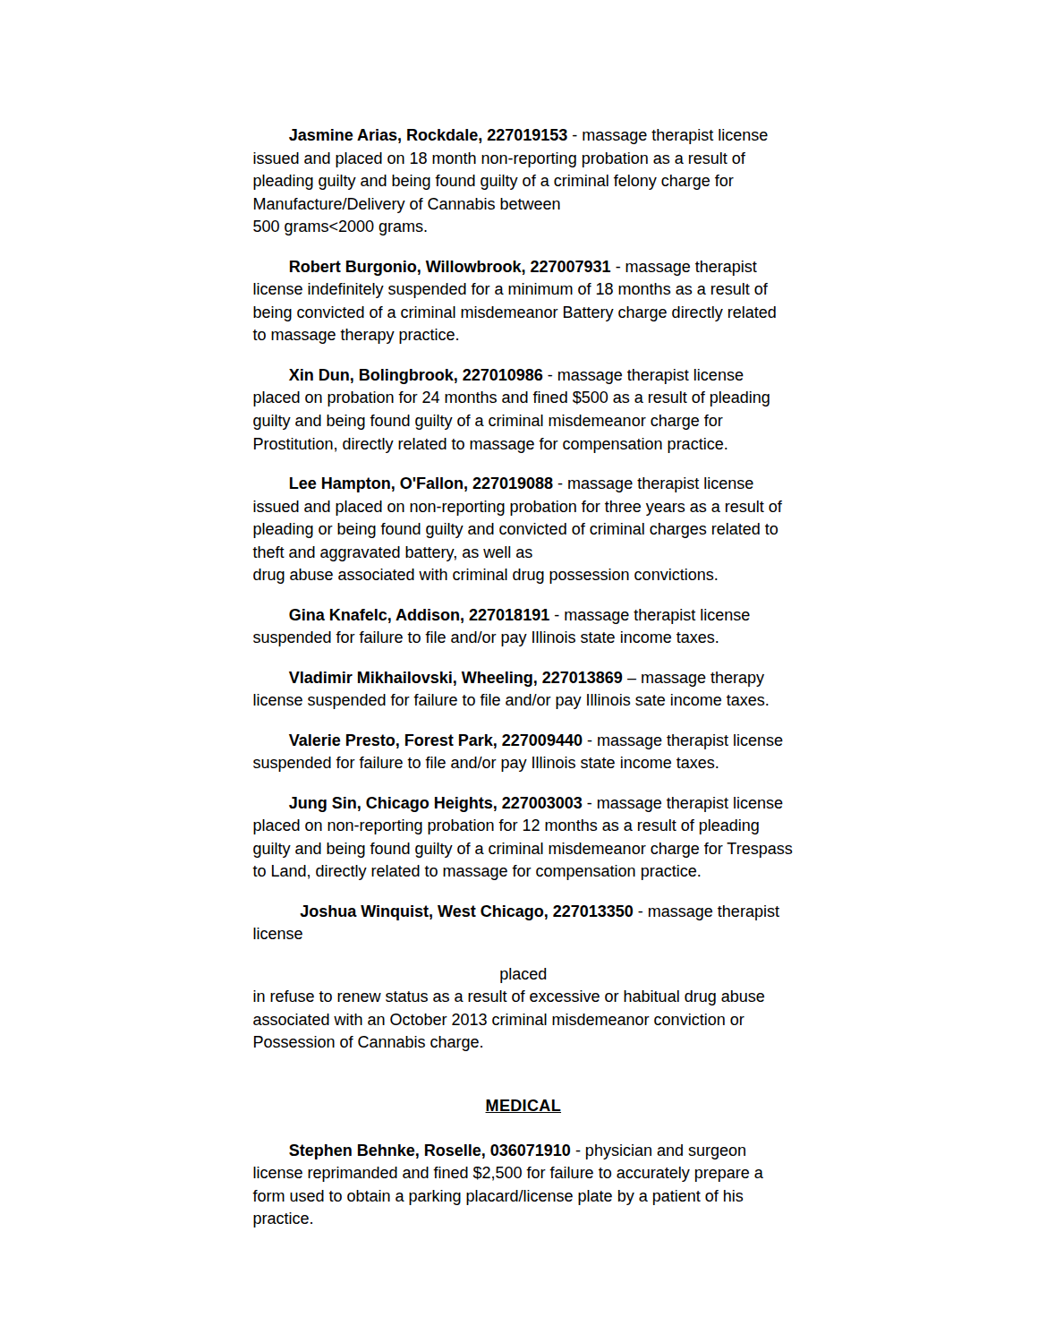Jasmine Arias, Rockdale, 227019153 - massage therapist license issued and placed on 18 month non-reporting probation as a result of pleading guilty and being found guilty of a criminal felony charge for Manufacture/Delivery of Cannabis between
500 grams<2000 grams.
Robert Burgonio, Willowbrook, 227007931 - massage therapist license indefinitely suspended for a minimum of 18 months as a result of being convicted of a criminal misdemeanor Battery charge directly related to massage therapy practice.
Xin Dun, Bolingbrook, 227010986 - massage therapist license placed on probation for 24 months and fined $500 as a result of pleading guilty and being found guilty of a criminal misdemeanor charge for Prostitution, directly related to massage for compensation practice.
Lee Hampton, O'Fallon, 227019088 - massage therapist license issued and placed on non-reporting probation for three years as a result of pleading or being found guilty and convicted of criminal charges related to theft and aggravated battery, as well as
drug abuse associated with criminal drug possession convictions.
Gina Knafelc, Addison, 227018191 - massage therapist license suspended for failure to file and/or pay Illinois state income taxes.
Vladimir Mikhailovski, Wheeling, 227013869 – massage therapy license suspended for failure to file and/or pay Illinois sate income taxes.
Valerie Presto, Forest Park, 227009440 - massage therapist license suspended for failure to file and/or pay Illinois state income taxes.
Jung Sin, Chicago Heights, 227003003 - massage therapist license placed on non-reporting probation for 12 months as a result of pleading guilty and being found guilty of a criminal misdemeanor charge for Trespass to Land, directly related to massage for compensation practice.
Joshua Winquist, West Chicago, 227013350 - massage therapist license
placed
in refuse to renew status as a result of excessive or habitual drug abuse associated with an October 2013 criminal misdemeanor conviction or Possession of Cannabis charge.
MEDICAL
Stephen Behnke, Roselle, 036071910 - physician and surgeon license reprimanded and fined $2,500 for failure to accurately prepare a form used to obtain a parking placard/license plate by a patient of his practice.